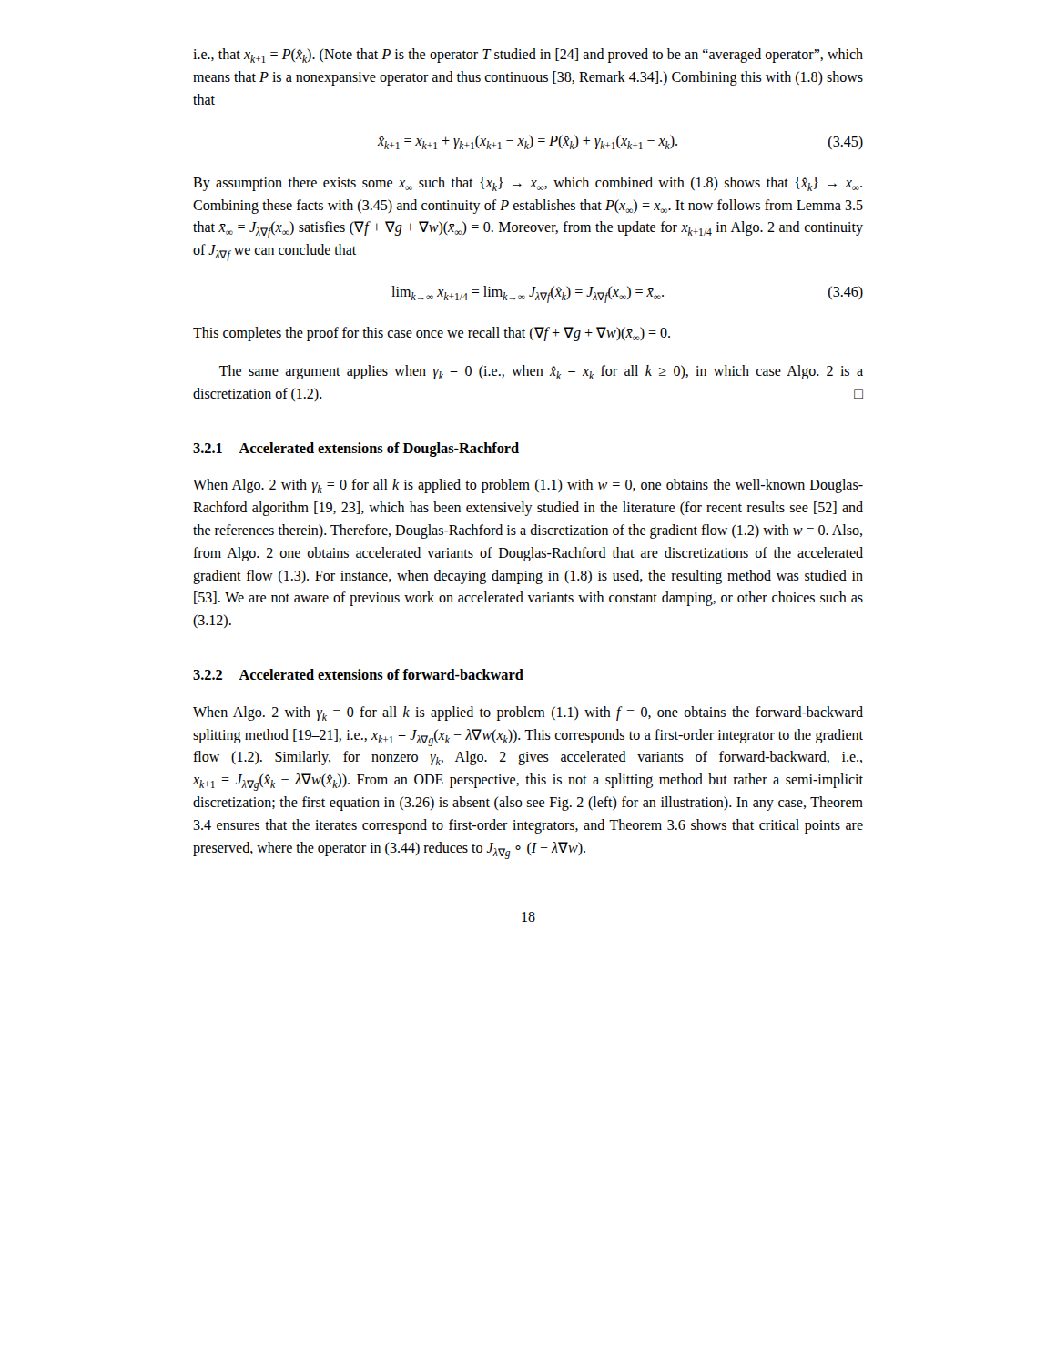i.e., that xk+1 = P(x̂k). (Note that P is the operator T studied in [24] and proved to be an “averaged operator”, which means that P is a nonexpansive operator and thus continuous [38, Remark 4.34].) Combining this with (1.8) shows that
x̂k+1 = xk+1 + γk+1(xk+1 − xk) = P(x̂k) + γk+1(xk+1 − xk).
(3.45)
By assumption there exists some x∞ such that {xk} → x∞, which combined with (1.8) shows that {x̂k} → x∞. Combining these facts with (3.45) and continuity of P establishes that P(x∞) = x∞. It now follows from Lemma 3.5 that x̄∞ = Jλ∇f(x∞) satisfies (∇f + ∇g + ∇w)(x̄∞) = 0. Moreover, from the update for xk+1/4 in Algo. 2 and continuity of Jλ∇f we can conclude that
limk→∞ xk+1/4 = limk→∞ Jλ∇f(x̂k) = Jλ∇f(x∞) = x̄∞.
(3.46)
This completes the proof for this case once we recall that (∇f + ∇g + ∇w)(x̄∞) = 0.
The same argument applies when γk = 0 (i.e., when x̂k = xk for all k ≥ 0), in which case Algo. 2 is a discretization of (1.2). □
3.2.1 Accelerated extensions of Douglas-Rachford
When Algo. 2 with γk = 0 for all k is applied to problem (1.1) with w = 0, one obtains the well-known Douglas-Rachford algorithm [19, 23], which has been extensively studied in the literature (for recent results see [52] and the references therein). Therefore, Douglas-Rachford is a discretization of the gradient flow (1.2) with w = 0. Also, from Algo. 2 one obtains accelerated variants of Douglas-Rachford that are discretizations of the accelerated gradient flow (1.3). For instance, when decaying damping in (1.8) is used, the resulting method was studied in [53]. We are not aware of previous work on accelerated variants with constant damping, or other choices such as (3.12).
3.2.2 Accelerated extensions of forward-backward
When Algo. 2 with γk = 0 for all k is applied to problem (1.1) with f = 0, one obtains the forward-backward splitting method [19–21], i.e., xk+1 = Jλ∇g(xk − λ∇w(xk)). This corresponds to a first-order integrator to the gradient flow (1.2). Similarly, for nonzero γk, Algo. 2 gives accelerated variants of forward-backward, i.e., xk+1 = Jλ∇g(x̂k − λ∇w(x̂k)). From an ODE perspective, this is not a splitting method but rather a semi-implicit discretization; the first equation in (3.26) is absent (also see Fig. 2 (left) for an illustration). In any case, Theorem 3.4 ensures that the iterates correspond to first-order integrators, and Theorem 3.6 shows that critical points are preserved, where the operator in (3.44) reduces to Jλ∇g ∘ (I − λ∇w).
18